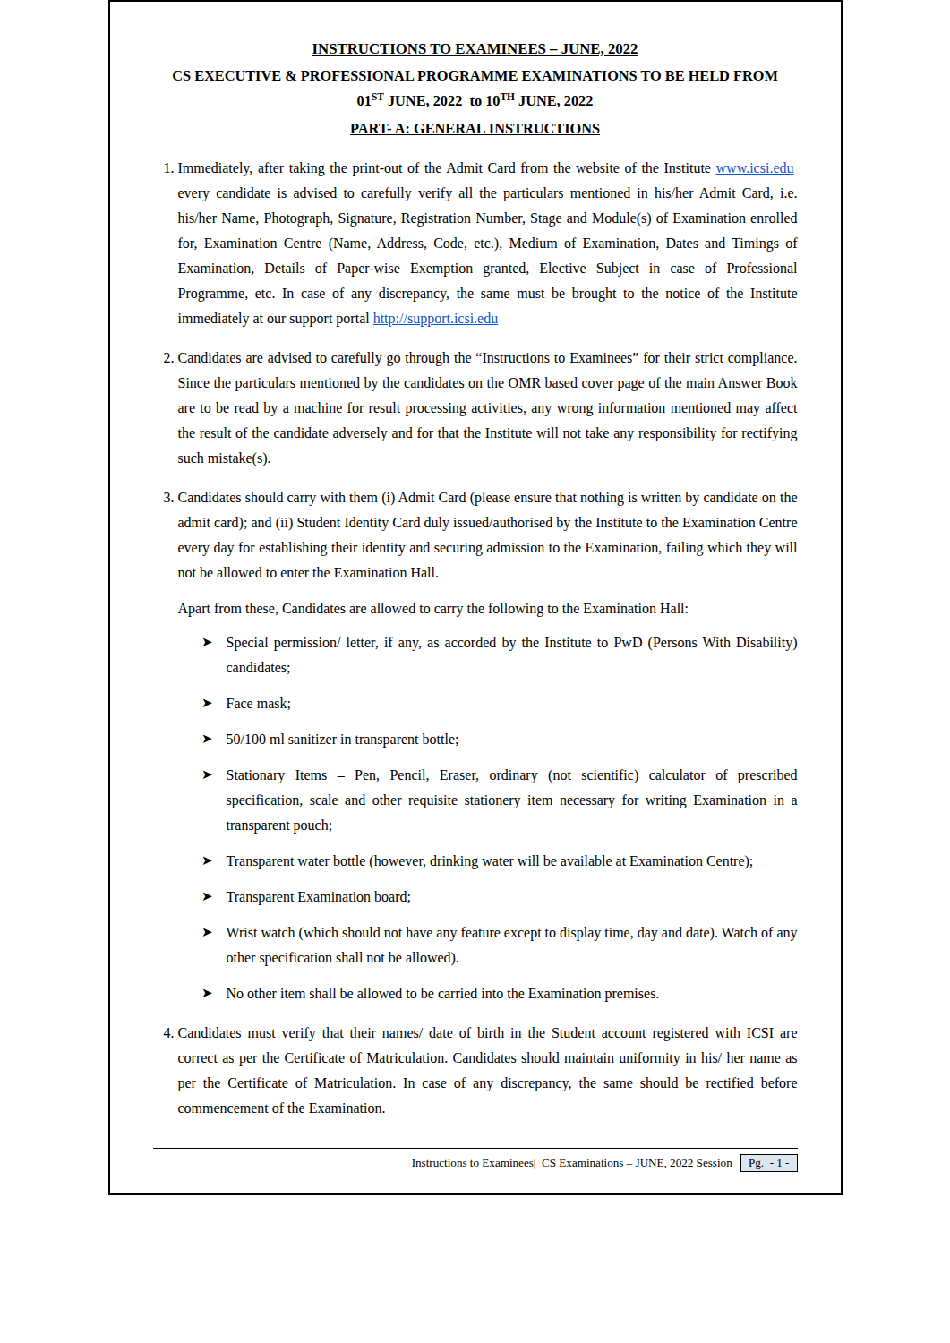INSTRUCTIONS TO EXAMINEES – JUNE, 2022
CS EXECUTIVE & PROFESSIONAL PROGRAMME EXAMINATIONS TO BE HELD FROM
01ST JUNE, 2022 to 10TH JUNE, 2022
PART- A: GENERAL INSTRUCTIONS
Immediately, after taking the print-out of the Admit Card from the website of the Institute www.icsi.edu every candidate is advised to carefully verify all the particulars mentioned in his/her Admit Card, i.e. his/her Name, Photograph, Signature, Registration Number, Stage and Module(s) of Examination enrolled for, Examination Centre (Name, Address, Code, etc.), Medium of Examination, Dates and Timings of Examination, Details of Paper-wise Exemption granted, Elective Subject in case of Professional Programme, etc. In case of any discrepancy, the same must be brought to the notice of the Institute immediately at our support portal http://support.icsi.edu
Candidates are advised to carefully go through the “Instructions to Examinees” for their strict compliance. Since the particulars mentioned by the candidates on the OMR based cover page of the main Answer Book are to be read by a machine for result processing activities, any wrong information mentioned may affect the result of the candidate adversely and for that the Institute will not take any responsibility for rectifying such mistake(s).
Candidates should carry with them (i) Admit Card (please ensure that nothing is written by candidate on the admit card); and (ii) Student Identity Card duly issued/authorised by the Institute to the Examination Centre every day for establishing their identity and securing admission to the Examination, failing which they will not be allowed to enter the Examination Hall.
Apart from these, Candidates are allowed to carry the following to the Examination Hall:
Special permission/ letter, if any, as accorded by the Institute to PwD (Persons With Disability) candidates;
Face mask;
50/100 ml sanitizer in transparent bottle;
Stationary Items – Pen, Pencil, Eraser, ordinary (not scientific) calculator of prescribed specification, scale and other requisite stationery item necessary for writing Examination in a transparent pouch;
Transparent water bottle (however, drinking water will be available at Examination Centre);
Transparent Examination board;
Wrist watch (which should not have any feature except to display time, day and date). Watch of any other specification shall not be allowed).
No other item shall be allowed to be carried into the Examination premises.
Candidates must verify that their names/ date of birth in the Student account registered with ICSI are correct as per the Certificate of Matriculation. Candidates should maintain uniformity in his/ her name as per the Certificate of Matriculation. In case of any discrepancy, the same should be rectified before commencement of the Examination.
Instructions to Examinees| CS Examinations – JUNE, 2022 Session Pg. - 1 -